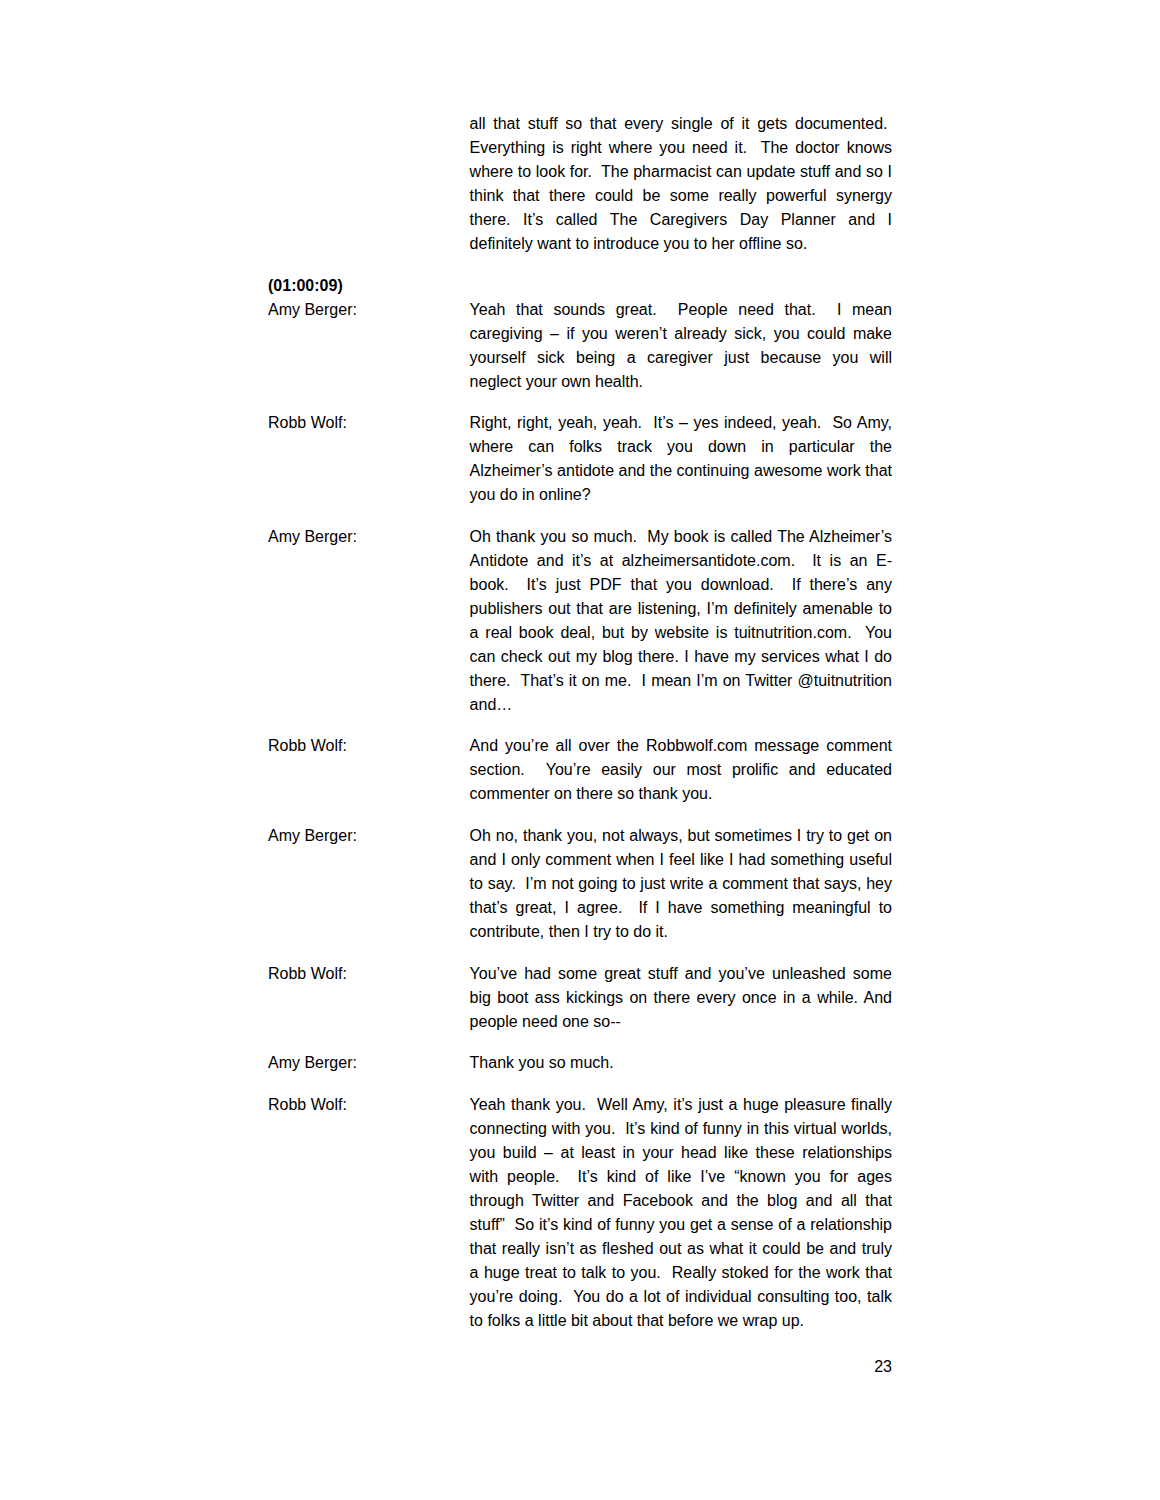all that stuff so that every single of it gets documented. Everything is right where you need it. The doctor knows where to look for. The pharmacist can update stuff and so I think that there could be some really powerful synergy there. It’s called The Caregivers Day Planner and I definitely want to introduce you to her offline so.
(01:00:09)
Amy Berger:
Yeah that sounds great. People need that. I mean caregiving – if you weren’t already sick, you could make yourself sick being a caregiver just because you will neglect your own health.
Robb Wolf:
Right, right, yeah, yeah. It’s – yes indeed, yeah. So Amy, where can folks track you down in particular the Alzheimer’s antidote and the continuing awesome work that you do in online?
Amy Berger:
Oh thank you so much. My book is called The Alzheimer’s Antidote and it’s at alzheimersantidote.com. It is an E-book. It’s just PDF that you download. If there’s any publishers out that are listening, I’m definitely amenable to a real book deal, but by website is tuitnutrition.com. You can check out my blog there. I have my services what I do there. That’s it on me. I mean I’m on Twitter @tuitnutrition and…
Robb Wolf:
And you’re all over the Robbwolf.com message comment section. You’re easily our most prolific and educated commenter on there so thank you.
Amy Berger:
Oh no, thank you, not always, but sometimes I try to get on and I only comment when I feel like I had something useful to say. I’m not going to just write a comment that says, hey that’s great, I agree. If I have something meaningful to contribute, then I try to do it.
Robb Wolf:
You’ve had some great stuff and you’ve unleashed some big boot ass kickings on there every once in a while. And people need one so--
Amy Berger:
Thank you so much.
Robb Wolf:
Yeah thank you. Well Amy, it’s just a huge pleasure finally connecting with you. It’s kind of funny in this virtual worlds, you build – at least in your head like these relationships with people. It’s kind of like I’ve “known you for ages through Twitter and Facebook and the blog and all that stuff” So it’s kind of funny you get a sense of a relationship that really isn’t as fleshed out as what it could be and truly a huge treat to talk to you. Really stoked for the work that you’re doing. You do a lot of individual consulting too, talk to folks a little bit about that before we wrap up.
23